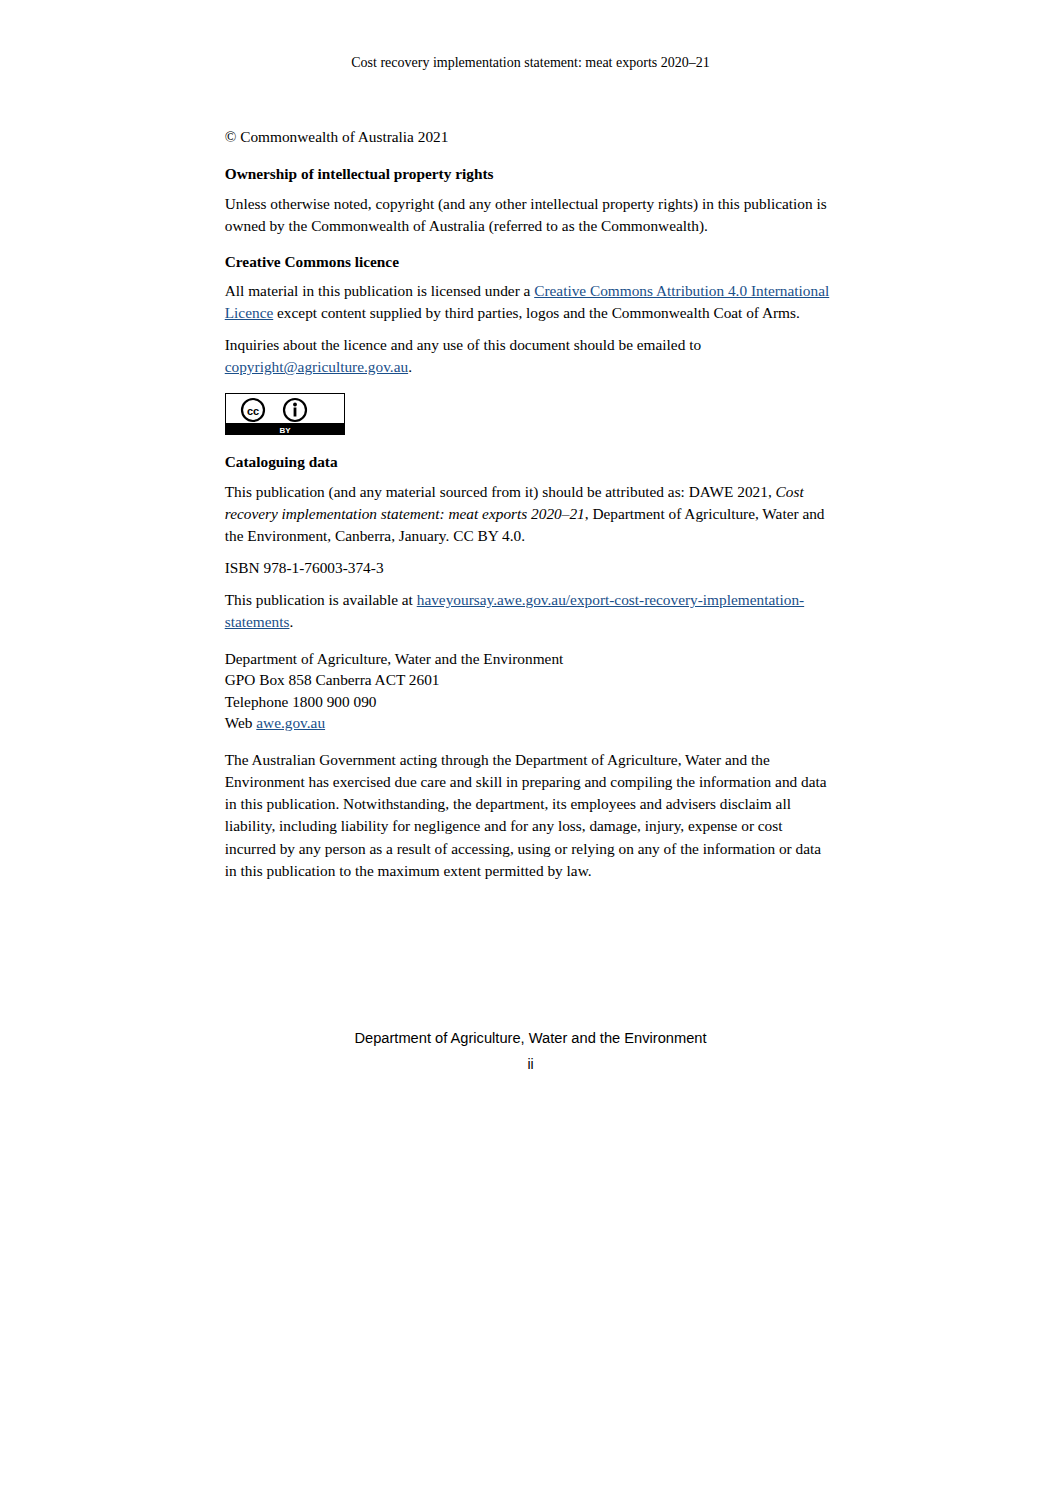Cost recovery implementation statement: meat exports 2020–21
© Commonwealth of Australia 2021
Ownership of intellectual property rights
Unless otherwise noted, copyright (and any other intellectual property rights) in this publication is owned by the Commonwealth of Australia (referred to as the Commonwealth).
Creative Commons licence
All material in this publication is licensed under a Creative Commons Attribution 4.0 International Licence except content supplied by third parties, logos and the Commonwealth Coat of Arms.
Inquiries about the licence and any use of this document should be emailed to copyright@agriculture.gov.au.
cc BY
Cataloguing data
This publication (and any material sourced from it) should be attributed as: DAWE 2021, Cost recovery implementation statement: meat exports 2020–21, Department of Agriculture, Water and the Environment, Canberra, January. CC BY 4.0.
ISBN 978-1-76003-374-3
This publication is available at haveyoursay.awe.gov.au/export-cost-recovery-implementation-statements.
Department of Agriculture, Water and the Environment GPO Box 858 Canberra ACT 2601 Telephone 1800 900 090 Web awe.gov.au
The Australian Government acting through the Department of Agriculture, Water and the Environment has exercised due care and skill in preparing and compiling the information and data in this publication. Notwithstanding, the department, its employees and advisers disclaim all liability, including liability for negligence and for any loss, damage, injury, expense or cost incurred by any person as a result of accessing, using or relying on any of the information or data in this publication to the maximum extent permitted by law.
Department of Agriculture, Water and the Environment
ii